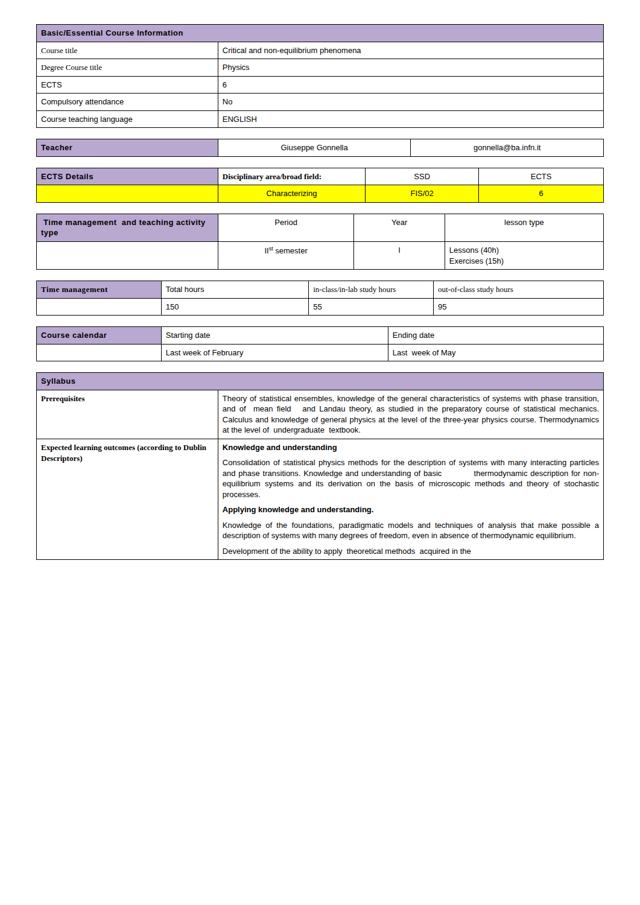| Basic/Essential Course Information |
| Course title | Critical and non-equilibrium phenomena |
| Degree Course title | Physics |
| ECTS | 6 |
| Compulsory attendance | No |
| Course teaching language | ENGLISH |
| Teacher | Giuseppe Gonnella | gonnella@ba.infn.it |
| ECTS Details | Disciplinary area/broad field: | SSD | ECTS |
| | Characterizing | FIS/02 | 6 |
| Time management and teaching activity type | Period | Year | lesson type |
| | II st semester | I | Lessons (40h) Exercises (15h) |
| Time management | Total hours | in-class/in-lab study hours | out-of-class study hours |
| | 150 | 55 | 95 |
| Course calendar | Starting date | Ending date |
| | Last week of February | Last week of May |
| Syllabus |
| Prerequisites | Theory of statistical ensembles, knowledge of the general characteristics of systems with phase transition, and of mean field and Landau theory, as studied in the preparatory course of statistical mechanics. Calculus and knowledge of general physics at the level of the three-year physics course. Thermodynamics at the level of undergraduate textbook. |
| Expected learning outcomes (according to Dublin Descriptors) | Knowledge and understanding Consolidation of statistical physics methods for the description of systems with many interacting particles and phase transitions. Knowledge and understanding of basic thermodynamic description for non-equilibrium systems and its derivation on the basis of microscopic methods and theory of stochastic processes. Applying knowledge and understanding. Knowledge of the foundations, paradigmatic models and techniques of analysis that make possible a description of systems with many degrees of freedom, even in absence of thermodynamic equilibrium. Development of the ability to apply theoretical methods acquired in the |